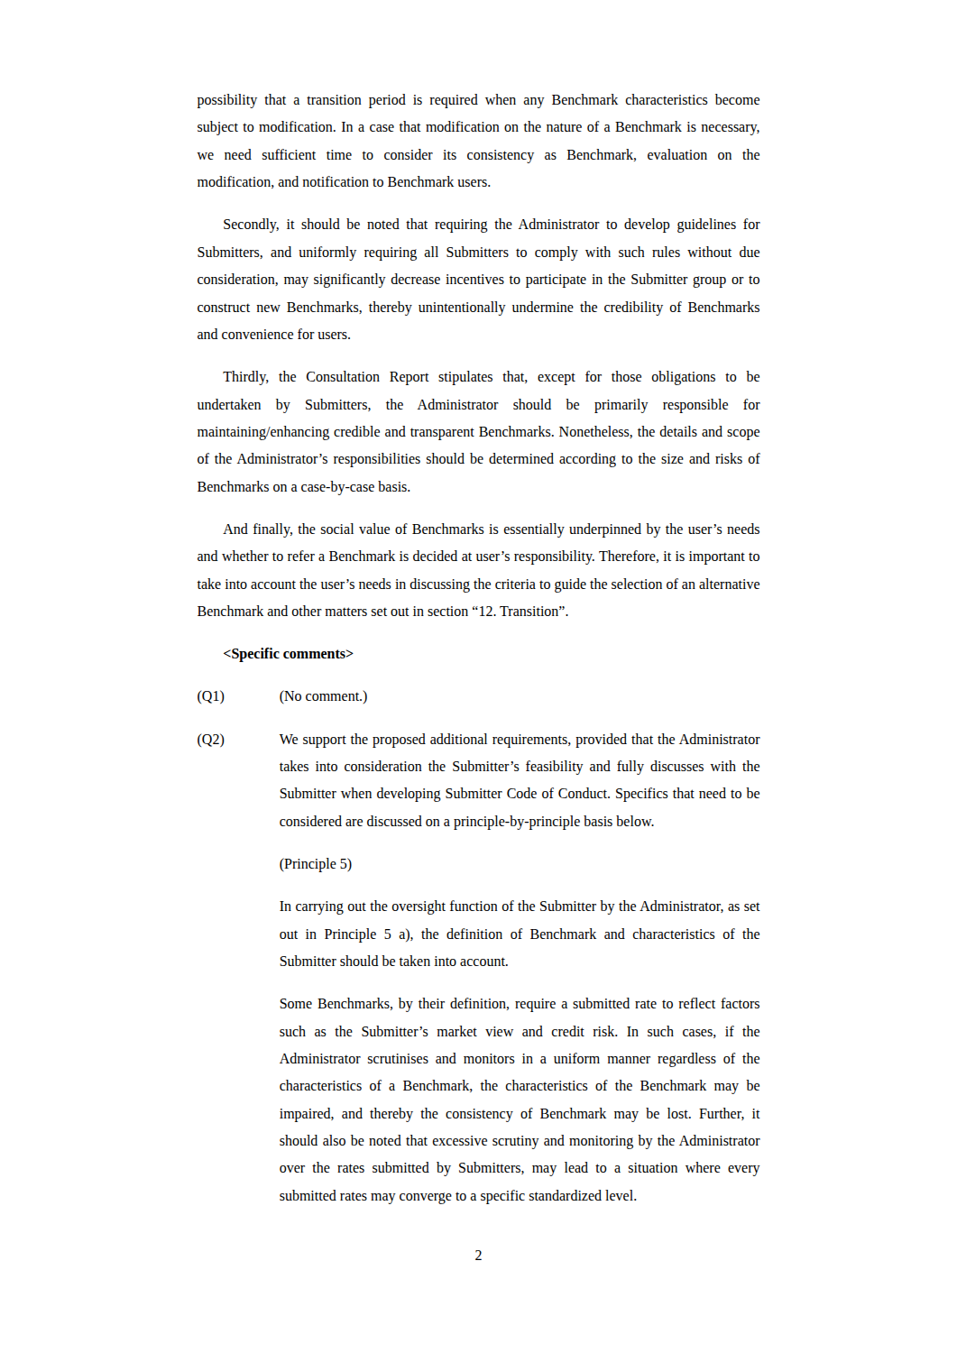possibility that a transition period is required when any Benchmark characteristics become subject to modification. In a case that modification on the nature of a Benchmark is necessary, we need sufficient time to consider its consistency as Benchmark, evaluation on the modification, and notification to Benchmark users.
Secondly, it should be noted that requiring the Administrator to develop guidelines for Submitters, and uniformly requiring all Submitters to comply with such rules without due consideration, may significantly decrease incentives to participate in the Submitter group or to construct new Benchmarks, thereby unintentionally undermine the credibility of Benchmarks and convenience for users.
Thirdly, the Consultation Report stipulates that, except for those obligations to be undertaken by Submitters, the Administrator should be primarily responsible for maintaining/enhancing credible and transparent Benchmarks. Nonetheless, the details and scope of the Administrator’s responsibilities should be determined according to the size and risks of Benchmarks on a case-by-case basis.
And finally, the social value of Benchmarks is essentially underpinned by the user’s needs and whether to refer a Benchmark is decided at user’s responsibility. Therefore, it is important to take into account the user’s needs in discussing the criteria to guide the selection of an alternative Benchmark and other matters set out in section “12. Transition”.
<Specific comments>
| (Q1) | (No comment.) |
| (Q2) | We support the proposed additional requirements, provided that the Administrator takes into consideration the Submitter’s feasibility and fully discusses with the Submitter when developing Submitter Code of Conduct. Specifics that need to be considered are discussed on a principle-by-principle basis below. (Principle 5) In carrying out the oversight function of the Submitter by the Administrator, as set out in Principle 5 a), the definition of Benchmark and characteristics of the Submitter should be taken into account. Some Benchmarks, by their definition, require a submitted rate to reflect factors such as the Submitter’s market view and credit risk. In such cases, if the Administrator scrutinises and monitors in a uniform manner regardless of the characteristics of a Benchmark, the characteristics of the Benchmark may be impaired, and thereby the consistency of Benchmark may be lost. Further, it should also be noted that excessive scrutiny and monitoring by the Administrator over the rates submitted by Submitters, may lead to a situation where every submitted rates may converge to a specific standardized level. |
2